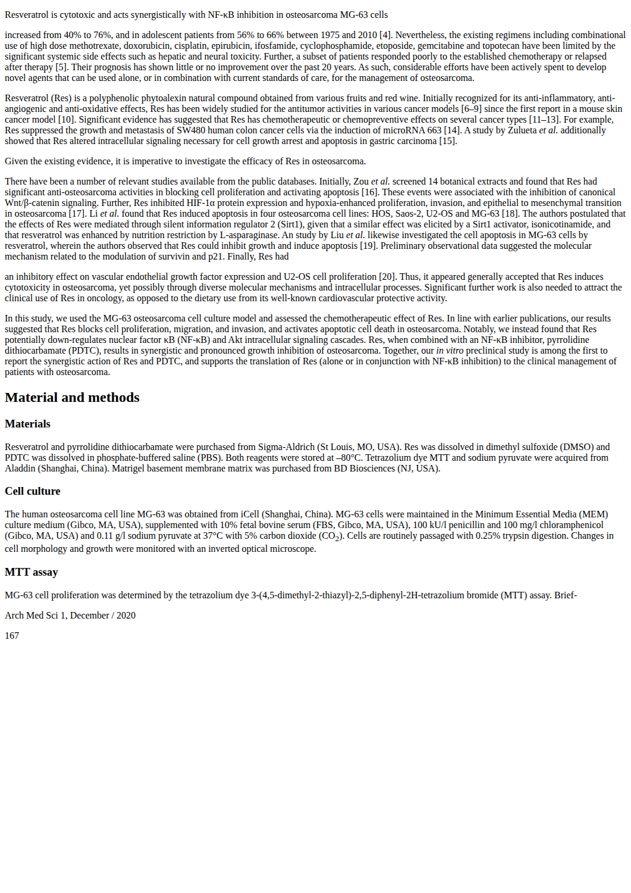Resveratrol is cytotoxic and acts synergistically with NF-κB inhibition in osteosarcoma MG-63 cells
increased from 40% to 76%, and in adolescent patients from 56% to 66% between 1975 and 2010 [4]. Nevertheless, the existing regimens including combinational use of high dose methotrexate, doxorubicin, cisplatin, epirubicin, ifosfamide, cyclophosphamide, etoposide, gemcitabine and topotecan have been limited by the significant systemic side effects such as hepatic and neural toxicity. Further, a subset of patients responded poorly to the established chemotherapy or relapsed after therapy [5]. Their prognosis has shown little or no improvement over the past 20 years. As such, considerable efforts have been actively spent to develop novel agents that can be used alone, or in combination with current standards of care, for the management of osteosarcoma.
Resveratrol (Res) is a polyphenolic phytoalexin natural compound obtained from various fruits and red wine. Initially recognized for its anti-inflammatory, anti-angiogenic and anti-oxidative effects, Res has been widely studied for the antitumor activities in various cancer models [6–9] since the first report in a mouse skin cancer model [10]. Significant evidence has suggested that Res has chemotherapeutic or chemopreventive effects on several cancer types [11–13]. For example, Res suppressed the growth and metastasis of SW480 human colon cancer cells via the induction of microRNA 663 [14]. A study by Zulueta et al. additionally showed that Res altered intracellular signaling necessary for cell growth arrest and apoptosis in gastric carcinoma [15].
Given the existing evidence, it is imperative to investigate the efficacy of Res in osteosarcoma.
There have been a number of relevant studies available from the public databases. Initially, Zou et al. screened 14 botanical extracts and found that Res had significant anti-osteosarcoma activities in blocking cell proliferation and activating apoptosis [16]. These events were associated with the inhibition of canonical Wnt/β-catenin signaling. Further, Res inhibited HIF-1α protein expression and hypoxia-enhanced proliferation, invasion, and epithelial to mesenchymal transition in osteosarcoma [17]. Li et al. found that Res induced apoptosis in four osteosarcoma cell lines: HOS, Saos-2, U2-OS and MG-63 [18]. The authors postulated that the effects of Res were mediated through silent information regulator 2 (Sirt1), given that a similar effect was elicited by a Sirt1 activator, isonicotinamide, and that resveratrol was enhanced by nutrition restriction by L-asparaginase. An study by Liu et al. likewise investigated the cell apoptosis in MG-63 cells by resveratrol, wherein the authors observed that Res could inhibit growth and induce apoptosis [19]. Preliminary observational data suggested the molecular mechanism related to the modulation of survivin and p21. Finally, Res had
an inhibitory effect on vascular endothelial growth factor expression and U2-OS cell proliferation [20]. Thus, it appeared generally accepted that Res induces cytotoxicity in osteosarcoma, yet possibly through diverse molecular mechanisms and intracellular processes. Significant further work is also needed to attract the clinical use of Res in oncology, as opposed to the dietary use from its well-known cardiovascular protective activity.
In this study, we used the MG-63 osteosarcoma cell culture model and assessed the chemotherapeutic effect of Res. In line with earlier publications, our results suggested that Res blocks cell proliferation, migration, and invasion, and activates apoptotic cell death in osteosarcoma. Notably, we instead found that Res potentially down-regulates nuclear factor κB (NF-κB) and Akt intracellular signaling cascades. Res, when combined with an NF-κB inhibitor, pyrrolidine dithiocarbamate (PDTC), results in synergistic and pronounced growth inhibition of osteosarcoma. Together, our in vitro preclinical study is among the first to report the synergistic action of Res and PDTC, and supports the translation of Res (alone or in conjunction with NF-κB inhibition) to the clinical management of patients with osteosarcoma.
Material and methods
Materials
Resveratrol and pyrrolidine dithiocarbamate were purchased from Sigma-Aldrich (St Louis, MO, USA). Res was dissolved in dimethyl sulfoxide (DMSO) and PDTC was dissolved in phosphate-buffered saline (PBS). Both reagents were stored at –80°C. Tetrazolium dye MTT and sodium pyruvate were acquired from Aladdin (Shanghai, China). Matrigel basement membrane matrix was purchased from BD Biosciences (NJ, USA).
Cell culture
The human osteosarcoma cell line MG-63 was obtained from iCell (Shanghai, China). MG-63 cells were maintained in the Minimum Essential Media (MEM) culture medium (Gibco, MA, USA), supplemented with 10% fetal bovine serum (FBS, Gibco, MA, USA), 100 kU/l penicillin and 100 mg/l chloramphenicol (Gibco, MA, USA) and 0.11 g/l sodium pyruvate at 37°C with 5% carbon dioxide (CO2). Cells are routinely passaged with 0.25% trypsin digestion. Changes in cell morphology and growth were monitored with an inverted optical microscope.
MTT assay
MG-63 cell proliferation was determined by the tetrazolium dye 3-(4,5-dimethyl-2-thiazyl)-2,5-diphenyl-2H-tetrazolium bromide (MTT) assay. Brief-
Arch Med Sci 1, December / 2020
167